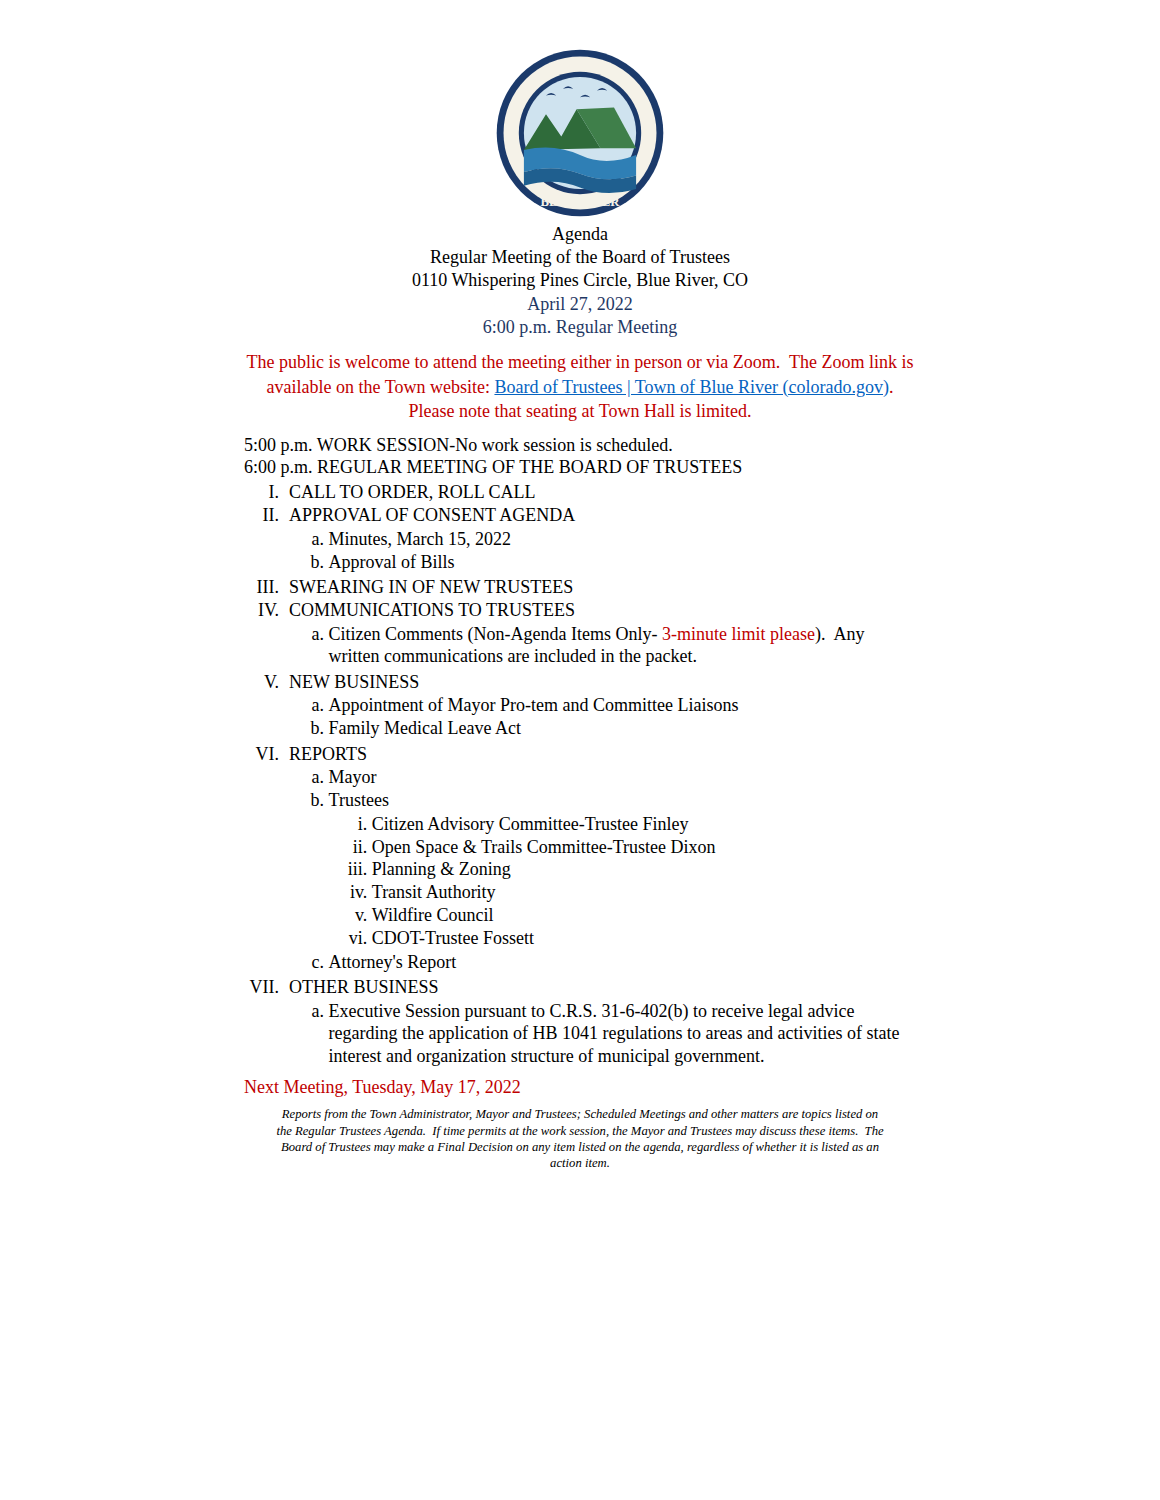TOWN OF BLUE RIVER BLUE
Agenda
Regular Meeting of the Board of Trustees
0110 Whispering Pines Circle, Blue River, CO
April 27, 2022
6:00 p.m. Regular Meeting
The public is welcome to attend the meeting either in person or via Zoom. The Zoom link is available on the Town website: Board of Trustees | Town of Blue River (colorado.gov).
Please note that seating at Town Hall is limited.
5:00 p.m. WORK SESSION-No work session is scheduled.
6:00 p.m. REGULAR MEETING OF THE BOARD OF TRUSTEES
CALL TO ORDER, ROLL CALL
APPROVAL OF CONSENT AGENDA
Minutes, March 15, 2022
Approval of Bills
SWEARING IN OF NEW TRUSTEES
COMMUNICATIONS TO TRUSTEES
Citizen Comments (Non-Agenda Items Only- 3-minute limit please). Any written communications are included in the packet.
NEW BUSINESS
Appointment of Mayor Pro-tem and Committee Liaisons
Family Medical Leave Act
REPORTS
Mayor
Trustees
Citizen Advisory Committee-Trustee Finley
Open Space & Trails Committee-Trustee Dixon
Planning & Zoning
Transit Authority
Wildfire Council
CDOT-Trustee Fossett
Attorney's Report
OTHER BUSINESS
Executive Session pursuant to C.R.S. 31-6-402(b) to receive legal advice regarding the application of HB 1041 regulations to areas and activities of state interest and organization structure of municipal government.
Next Meeting, Tuesday, May 17, 2022
Reports from the Town Administrator, Mayor and Trustees; Scheduled Meetings and other matters are topics listed on the Regular Trustees Agenda. If time permits at the work session, the Mayor and Trustees may discuss these items. The Board of Trustees may make a Final Decision on any item listed on the agenda, regardless of whether it is listed as an action item.